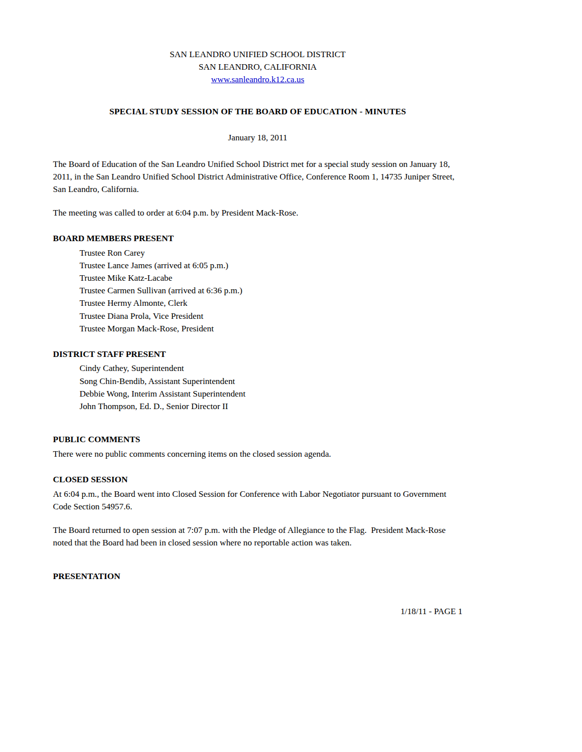SAN LEANDRO UNIFIED SCHOOL DISTRICT SAN LEANDRO, CALIFORNIA www.sanleandro.k12.ca.us
SPECIAL STUDY SESSION OF THE BOARD OF EDUCATION - MINUTES
January 18, 2011
The Board of Education of the San Leandro Unified School District met for a special study session on January 18, 2011, in the San Leandro Unified School District Administrative Office, Conference Room 1, 14735 Juniper Street, San Leandro, California.
The meeting was called to order at 6:04 p.m. by President Mack-Rose.
BOARD MEMBERS PRESENT
Trustee Ron Carey
Trustee Lance James (arrived at 6:05 p.m.)
Trustee Mike Katz-Lacabe
Trustee Carmen Sullivan (arrived at 6:36 p.m.)
Trustee Hermy Almonte, Clerk
Trustee Diana Prola, Vice President
Trustee Morgan Mack-Rose, President
DISTRICT STAFF PRESENT
Cindy Cathey, Superintendent
Song Chin-Bendib, Assistant Superintendent
Debbie Wong, Interim Assistant Superintendent
John Thompson, Ed. D., Senior Director II
PUBLIC COMMENTS
There were no public comments concerning items on the closed session agenda.
CLOSED SESSION
At 6:04 p.m., the Board went into Closed Session for Conference with Labor Negotiator pursuant to Government Code Section 54957.6.
The Board returned to open session at 7:07 p.m. with the Pledge of Allegiance to the Flag. President Mack-Rose noted that the Board had been in closed session where no reportable action was taken.
PRESENTATION
1/18/11 - PAGE 1